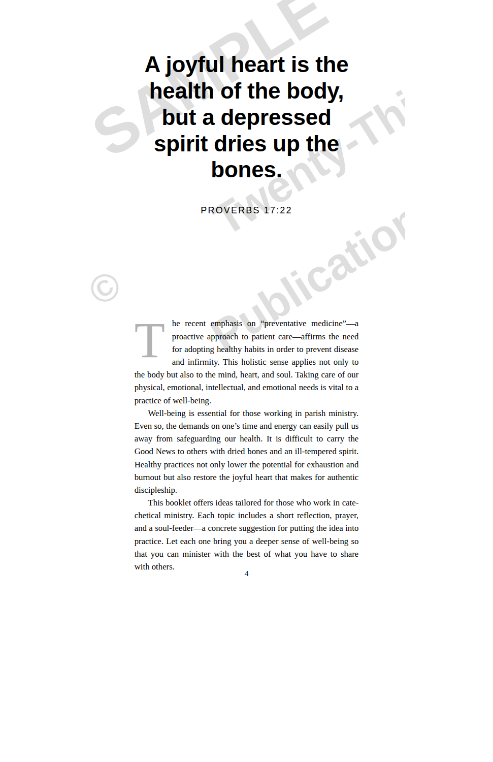SAMPLE Twenty-Third © Publications
A joyful heart is the health of the body, but a depressed spirit dries up the bones.
PROVERBS 17:22
The recent emphasis on “preventative medicine”—a proactive approach to patient care—affirms the need for adopting healthy habits in order to prevent disease and infirmity. This holistic sense applies not only to the body but also to the mind, heart, and soul. Taking care of our physical, emotional, intellectual, and emotional needs is vital to a practice of well-being.
Well-being is essential for those working in parish ministry. Even so, the demands on one’s time and energy can easily pull us away from safeguarding our health. It is difficult to carry the Good News to others with dried bones and an ill-tempered spirit. Healthy practices not only lower the potential for exhaustion and burnout but also restore the joyful heart that makes for authentic discipleship.
This booklet offers ideas tailored for those who work in catechetical ministry. Each topic includes a short reflection, prayer, and a soul-feeder—a concrete suggestion for putting the idea into practice. Let each one bring you a deeper sense of well-being so that you can minister with the best of what you have to share with others.
4